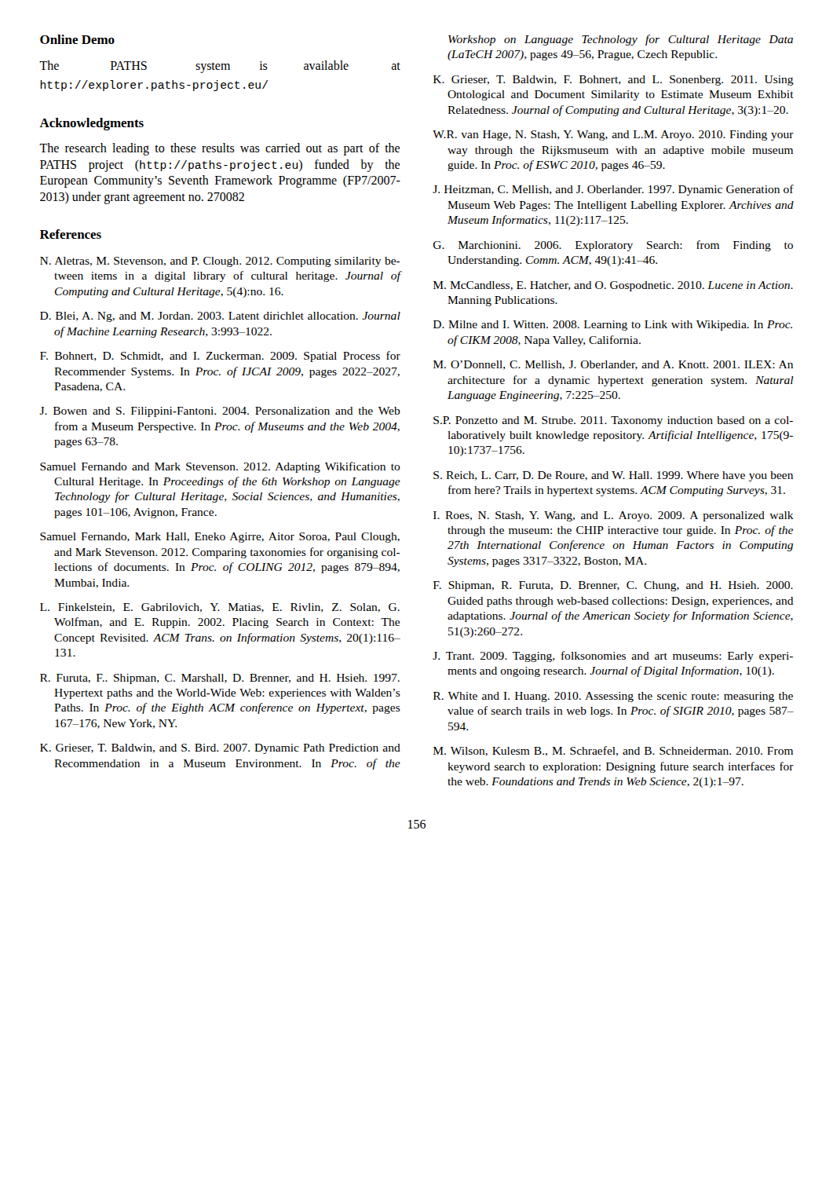Online Demo
| The | PATHS | system | is | available | at |
http://explorer.paths-project.eu/
Acknowledgments
The research leading to these results was carried out as part of the PATHS project (http://paths-project.eu) funded by the European Community’s Seventh Framework Programme (FP7/2007-2013) under grant agreement no. 270082
References
N. Aletras, M. Stevenson, and P. Clough. 2012. Computing similarity between items in a digital library of cultural heritage. Journal of Computing and Cultural Heritage, 5(4):no. 16.
D. Blei, A. Ng, and M. Jordan. 2003. Latent dirichlet allocation. Journal of Machine Learning Research, 3:993–1022.
F. Bohnert, D. Schmidt, and I. Zuckerman. 2009. Spatial Process for Recommender Systems. In Proc. of IJCAI 2009, pages 2022–2027, Pasadena, CA.
J. Bowen and S. Filippini-Fantoni. 2004. Personalization and the Web from a Museum Perspective. In Proc. of Museums and the Web 2004, pages 63–78.
Samuel Fernando and Mark Stevenson. 2012. Adapting Wikification to Cultural Heritage. In Proceedings of the 6th Workshop on Language Technology for Cultural Heritage, Social Sciences, and Humanities, pages 101–106, Avignon, France.
Samuel Fernando, Mark Hall, Eneko Agirre, Aitor Soroa, Paul Clough, and Mark Stevenson. 2012. Comparing taxonomies for organising collections of documents. In Proc. of COLING 2012, pages 879–894, Mumbai, India.
L. Finkelstein, E. Gabrilovich, Y. Matias, E. Rivlin, Z. Solan, G. Wolfman, and E. Ruppin. 2002. Placing Search in Context: The Concept Revisited. ACM Trans. on Information Systems, 20(1):116–131.
R. Furuta, F.. Shipman, C. Marshall, D. Brenner, and H. Hsieh. 1997. Hypertext paths and the World-Wide Web: experiences with Walden’s Paths. In Proc. of the Eighth ACM conference on Hypertext, pages 167–176, New York, NY.
K. Grieser, T. Baldwin, and S. Bird. 2007. Dynamic Path Prediction and Recommendation in a Museum Environment. In Proc. of the Workshop on Language Technology for Cultural Heritage Data (LaTeCH 2007), pages 49–56, Prague, Czech Republic.
K. Grieser, T. Baldwin, F. Bohnert, and L. Sonenberg. 2011. Using Ontological and Document Similarity to Estimate Museum Exhibit Relatedness. Journal of Computing and Cultural Heritage, 3(3):1–20.
W.R. van Hage, N. Stash, Y. Wang, and L.M. Aroyo. 2010. Finding your way through the Rijksmuseum with an adaptive mobile museum guide. In Proc. of ESWC 2010, pages 46–59.
J. Heitzman, C. Mellish, and J. Oberlander. 1997. Dynamic Generation of Museum Web Pages: The Intelligent Labelling Explorer. Archives and Museum Informatics, 11(2):117–125.
G. Marchionini. 2006. Exploratory Search: from Finding to Understanding. Comm. ACM, 49(1):41–46.
M. McCandless, E. Hatcher, and O. Gospodnetic. 2010. Lucene in Action. Manning Publications.
D. Milne and I. Witten. 2008. Learning to Link with Wikipedia. In Proc. of CIKM 2008, Napa Valley, California.
M. O’Donnell, C. Mellish, J. Oberlander, and A. Knott. 2001. ILEX: An architecture for a dynamic hypertext generation system. Natural Language Engineering, 7:225–250.
S.P. Ponzetto and M. Strube. 2011. Taxonomy induction based on a collaboratively built knowledge repository. Artificial Intelligence, 175(9-10):1737–1756.
S. Reich, L. Carr, D. De Roure, and W. Hall. 1999. Where have you been from here? Trails in hypertext systems. ACM Computing Surveys, 31.
I. Roes, N. Stash, Y. Wang, and L. Aroyo. 2009. A personalized walk through the museum: the CHIP interactive tour guide. In Proc. of the 27th International Conference on Human Factors in Computing Systems, pages 3317–3322, Boston, MA.
F. Shipman, R. Furuta, D. Brenner, C. Chung, and H. Hsieh. 2000. Guided paths through web-based collections: Design, experiences, and adaptations. Journal of the American Society for Information Science, 51(3):260–272.
J. Trant. 2009. Tagging, folksonomies and art museums: Early experiments and ongoing research. Journal of Digital Information, 10(1).
R. White and I. Huang. 2010. Assessing the scenic route: measuring the value of search trails in web logs. In Proc. of SIGIR 2010, pages 587–594.
M. Wilson, Kulesm B., M. Schraefel, and B. Schneiderman. 2010. From keyword search to exploration: Designing future search interfaces for the web. Foundations and Trends in Web Science, 2(1):1–97.
156